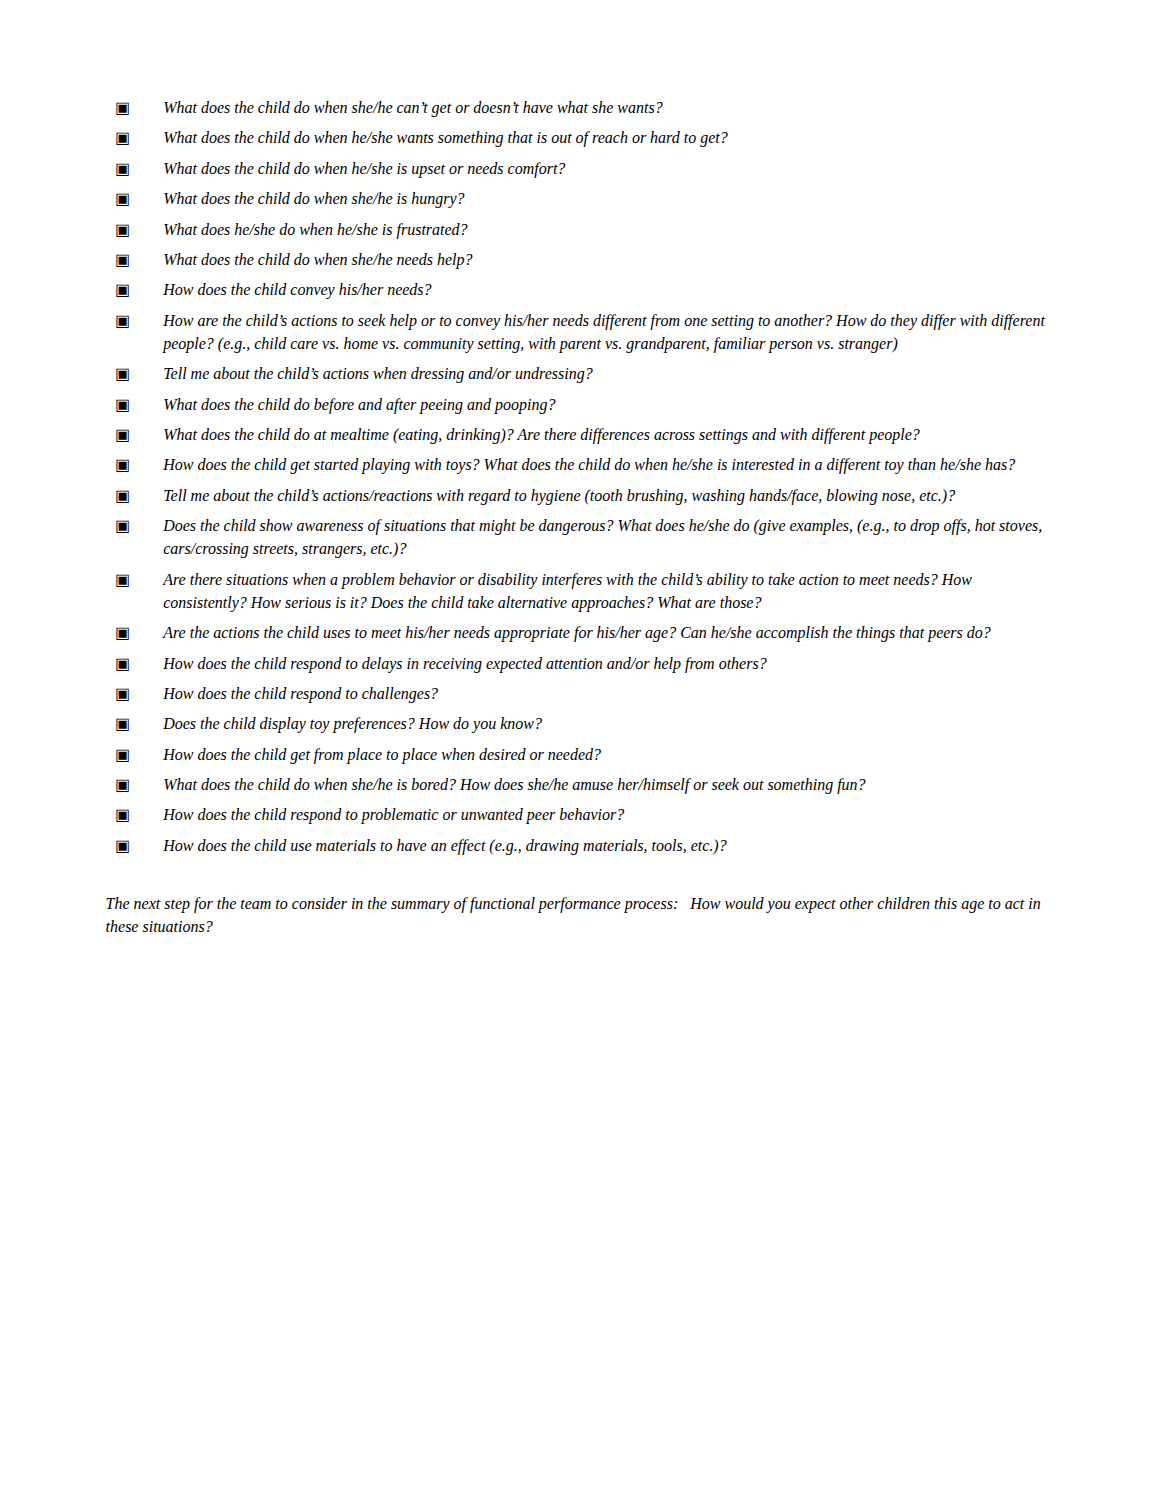What does the child do when she/he can’t get or doesn’t have what she wants?
What does the child do when he/she wants something that is out of reach or hard to get?
What does the child do when he/she is upset or needs comfort?
What does the child do when she/he is hungry?
What does he/she do when he/she is frustrated?
What does the child do when she/he needs help?
How does the child convey his/her needs?
How are the child’s actions to seek help or to convey his/her needs different from one setting to another? How do they differ with different people? (e.g., child care vs. home vs. community setting, with parent vs. grandparent, familiar person vs. stranger)
Tell me about the child’s actions when dressing and/or undressing?
What does the child do before and after peeing and pooping?
What does the child do at mealtime (eating, drinking)? Are there differences across settings and with different people?
How does the child get started playing with toys? What does the child do when he/she is interested in a different toy than he/she has?
Tell me about the child’s actions/reactions with regard to hygiene (tooth brushing, washing hands/face, blowing nose, etc.)?
Does the child show awareness of situations that might be dangerous? What does he/she do (give examples, (e.g., to drop offs, hot stoves, cars/crossing streets, strangers, etc.)?
Are there situations when a problem behavior or disability interferes with the child’s ability to take action to meet needs? How consistently? How serious is it? Does the child take alternative approaches? What are those?
Are the actions the child uses to meet his/her needs appropriate for his/her age? Can he/she accomplish the things that peers do?
How does the child respond to delays in receiving expected attention and/or help from others?
How does the child respond to challenges?
Does the child display toy preferences? How do you know?
How does the child get from place to place when desired or needed?
What does the child do when she/he is bored? How does she/he amuse her/himself or seek out something fun?
How does the child respond to problematic or unwanted peer behavior?
How does the child use materials to have an effect (e.g., drawing materials, tools, etc.)?
The next step for the team to consider in the summary of functional performance process: How would you expect other children this age to act in these situations?